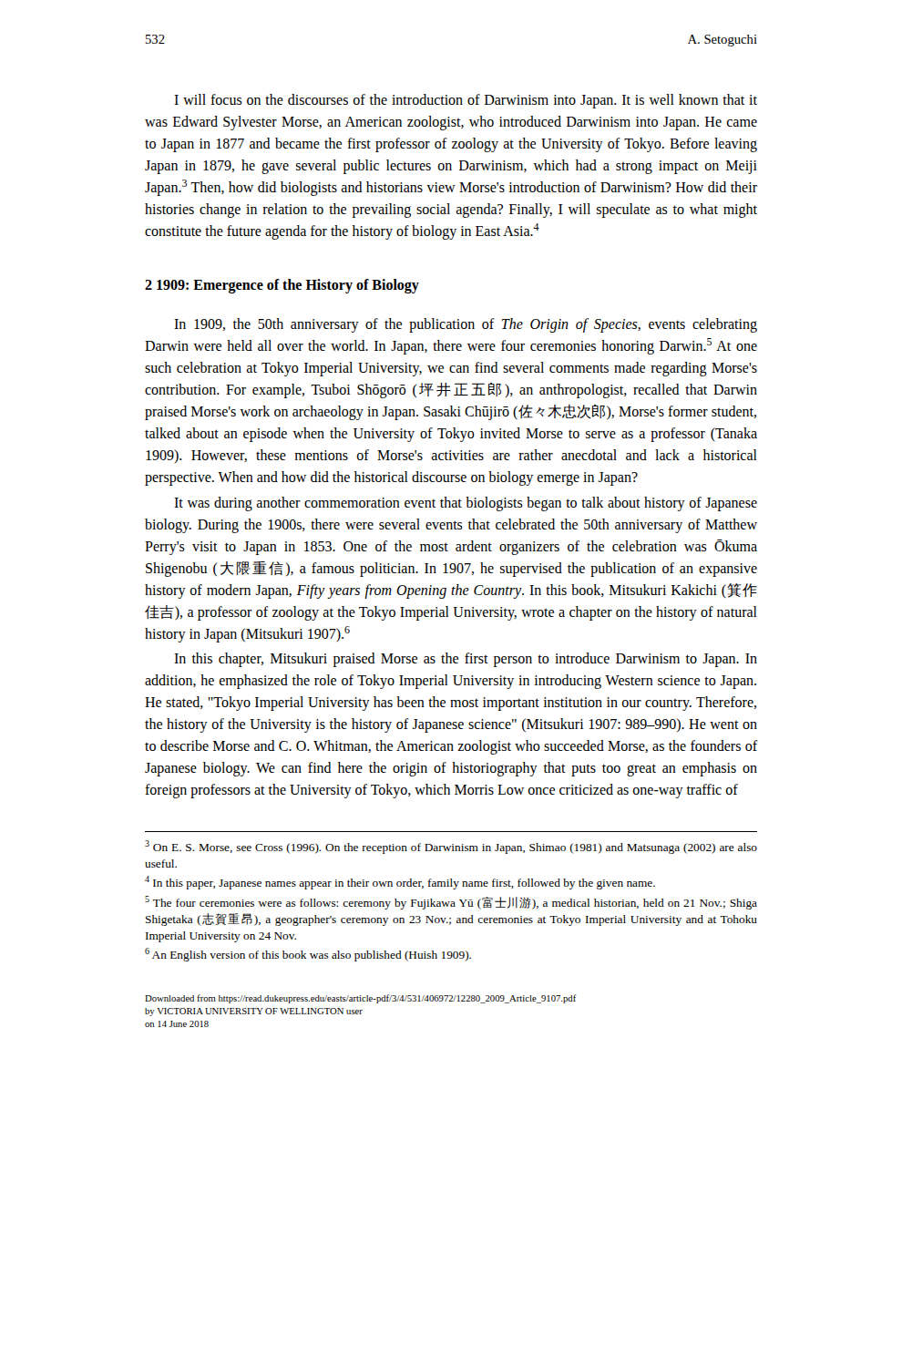532 A. Setoguchi
I will focus on the discourses of the introduction of Darwinism into Japan. It is well known that it was Edward Sylvester Morse, an American zoologist, who introduced Darwinism into Japan. He came to Japan in 1877 and became the first professor of zoology at the University of Tokyo. Before leaving Japan in 1879, he gave several public lectures on Darwinism, which had a strong impact on Meiji Japan.3 Then, how did biologists and historians view Morse's introduction of Darwinism? How did their histories change in relation to the prevailing social agenda? Finally, I will speculate as to what might constitute the future agenda for the history of biology in East Asia.4
2 1909: Emergence of the History of Biology
In 1909, the 50th anniversary of the publication of The Origin of Species, events celebrating Darwin were held all over the world. In Japan, there were four ceremonies honoring Darwin.5 At one such celebration at Tokyo Imperial University, we can find several comments made regarding Morse's contribution. For example, Tsuboi Shōgorō (坪井正五郎), an anthropologist, recalled that Darwin praised Morse's work on archaeology in Japan. Sasaki Chūjirō (佐々木忠次郎), Morse's former student, talked about an episode when the University of Tokyo invited Morse to serve as a professor (Tanaka 1909). However, these mentions of Morse's activities are rather anecdotal and lack a historical perspective. When and how did the historical discourse on biology emerge in Japan?
It was during another commemoration event that biologists began to talk about history of Japanese biology. During the 1900s, there were several events that celebrated the 50th anniversary of Matthew Perry's visit to Japan in 1853. One of the most ardent organizers of the celebration was Ōkuma Shigenobu (大隈重信), a famous politician. In 1907, he supervised the publication of an expansive history of modern Japan, Fifty years from Opening the Country. In this book, Mitsukuri Kakichi (箕作佳吉), a professor of zoology at the Tokyo Imperial University, wrote a chapter on the history of natural history in Japan (Mitsukuri 1907).6
In this chapter, Mitsukuri praised Morse as the first person to introduce Darwinism to Japan. In addition, he emphasized the role of Tokyo Imperial University in introducing Western science to Japan. He stated, "Tokyo Imperial University has been the most important institution in our country. Therefore, the history of the University is the history of Japanese science" (Mitsukuri 1907: 989–990). He went on to describe Morse and C. O. Whitman, the American zoologist who succeeded Morse, as the founders of Japanese biology. We can find here the origin of historiography that puts too great an emphasis on foreign professors at the University of Tokyo, which Morris Low once criticized as one-way traffic of
3 On E. S. Morse, see Cross (1996). On the reception of Darwinism in Japan, Shimao (1981) and Matsunaga (2002) are also useful.
4 In this paper, Japanese names appear in their own order, family name first, followed by the given name.
5 The four ceremonies were as follows: ceremony by Fujikawa Yū (富士川游), a medical historian, held on 21 Nov.; Shiga Shigetaka (志賀重昂), a geographer's ceremony on 23 Nov.; and ceremonies at Tokyo Imperial University and at Tohoku Imperial University on 24 Nov.
6 An English version of this book was also published (Huish 1909).
Downloaded from https://read.dukeupress.edu/easts/article-pdf/3/4/531/406972/12280_2009_Article_9107.pdf
by VICTORIA UNIVERSITY OF WELLINGTON user
on 14 June 2018